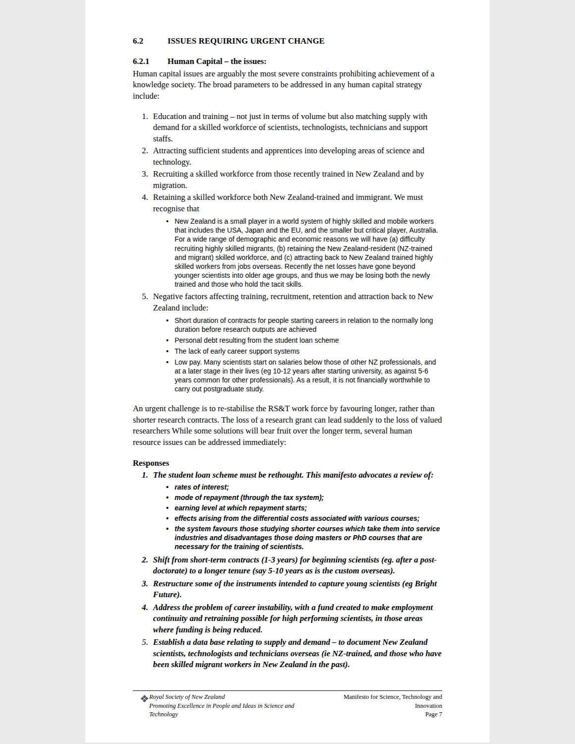6.2 ISSUES REQUIRING URGENT CHANGE
6.2.1 Human Capital – the issues:
Human capital issues are arguably the most severe constraints prohibiting achievement of a knowledge society. The broad parameters to be addressed in any human capital strategy include:
Education and training – not just in terms of volume but also matching supply with demand for a skilled workforce of scientists, technologists, technicians and support staffs.
Attracting sufficient students and apprentices into developing areas of science and technology.
Recruiting a skilled workforce from those recently trained in New Zealand and by migration.
Retaining a skilled workforce both New Zealand-trained and immigrant. We must recognise that
New Zealand is a small player in a world system of highly skilled and mobile workers that includes the USA, Japan and the EU, and the smaller but critical player, Australia. For a wide range of demographic and economic reasons we will have (a) difficulty recruiting highly skilled migrants, (b) retaining the New Zealand-resident (NZ-trained and migrant) skilled workforce, and (c) attracting back to New Zealand trained highly skilled workers from jobs overseas. Recently the net losses have gone beyond younger scientists into older age groups, and thus we may be losing both the newly trained and those who hold the tacit skills.
Negative factors affecting training, recruitment, retention and attraction back to New Zealand include:
Short duration of contracts for people starting careers in relation to the normally long duration before research outputs are achieved
Personal debt resulting from the student loan scheme
The lack of early career support systems
Low pay. Many scientists start on salaries below those of other NZ professionals, and at a later stage in their lives (eg 10-12 years after starting university, as against 5-6 years common for other professionals). As a result, it is not financially worthwhile to carry out postgraduate study.
An urgent challenge is to re-stabilise the RS&T work force by favouring longer, rather than shorter research contracts. The loss of a research grant can lead suddenly to the loss of valued researchers While some solutions will bear fruit over the longer term, several human resource issues can be addressed immediately:
Responses
The student loan scheme must be rethought. This manifesto advocates a review of:
rates of interest;
mode of repayment (through the tax system);
earning level at which repayment starts;
effects arising from the differential costs associated with various courses;
the system favours those studying shorter courses which take them into service industries and disadvantages those doing masters or PhD courses that are necessary for the training of scientists.
Shift from short-term contracts (1-3 years) for beginning scientists (eg. after a post-doctorate) to a longer tenure (say 5-10 years as is the custom overseas).
Restructure some of the instruments intended to capture young scientists (eg Bright Future).
Address the problem of career instability, with a fund created to make employment continuity and retraining possible for high performing scientists, in those areas where funding is being reduced.
Establish a data base relating to supply and demand – to document New Zealand scientists, technologists and technicians overseas (ie NZ-trained, and those who have been skilled migrant workers in New Zealand in the past).
❖
| Royal Society of New Zealand Promoting Excellence in People and Ideas in Science and Technology | Manifesto for Science, Technology and Innovation Page 7 |